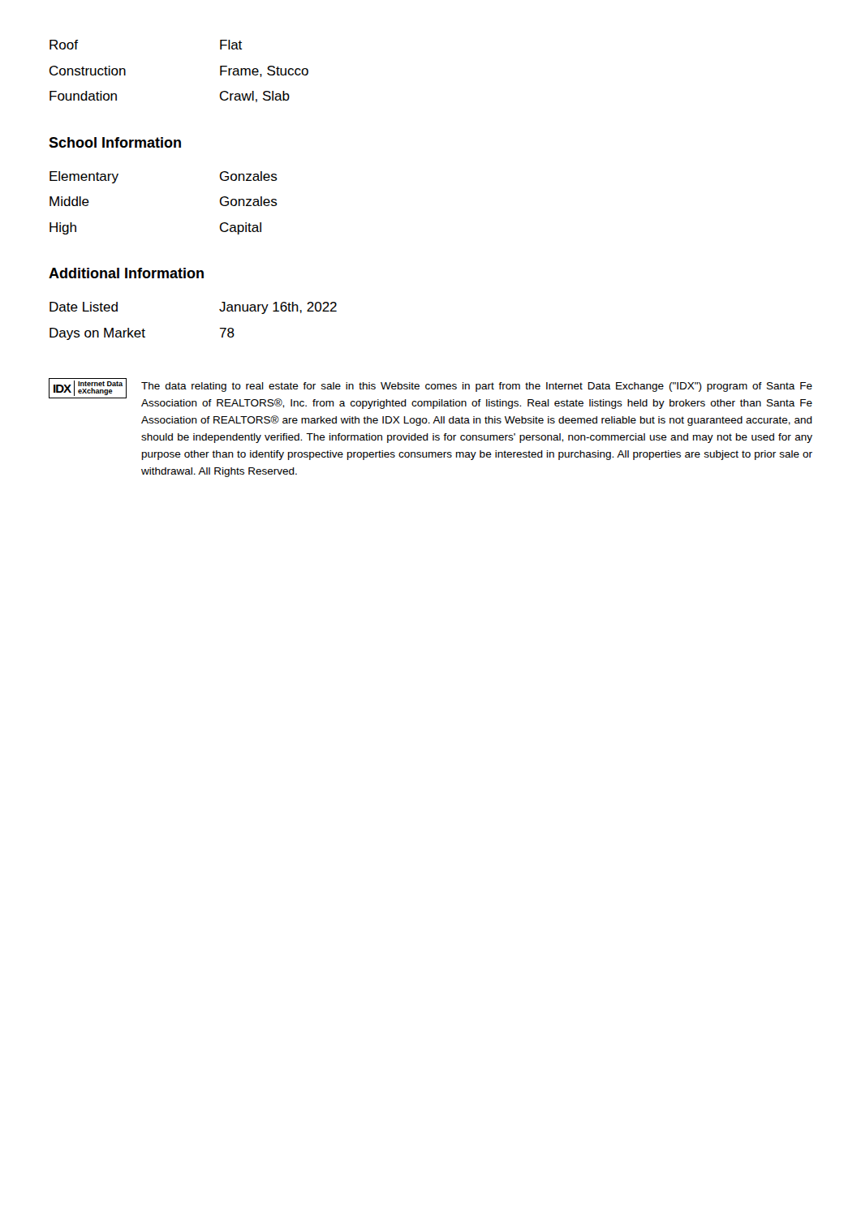| Roof | Flat |
| Construction | Frame, Stucco |
| Foundation | Crawl, Slab |
School Information
| Elementary | Gonzales |
| Middle | Gonzales |
| High | Capital |
Additional Information
| Date Listed | January 16th, 2022 |
| Days on Market | 78 |
IDX Internet Data
eXchange
The data relating to real estate for sale in this Website comes in part from the Internet Data Exchange ("IDX") program of Santa Fe Association of REALTORS®, Inc. from a copyrighted compilation of listings. Real estate listings held by brokers other than Santa Fe Association of REALTORS® are marked with the IDX Logo. All data in this Website is deemed reliable but is not guaranteed accurate, and should be independently verified. The information provided is for consumers' personal, non-commercial use and may not be used for any purpose other than to identify prospective properties consumers may be interested in purchasing. All properties are subject to prior sale or withdrawal. All Rights Reserved.